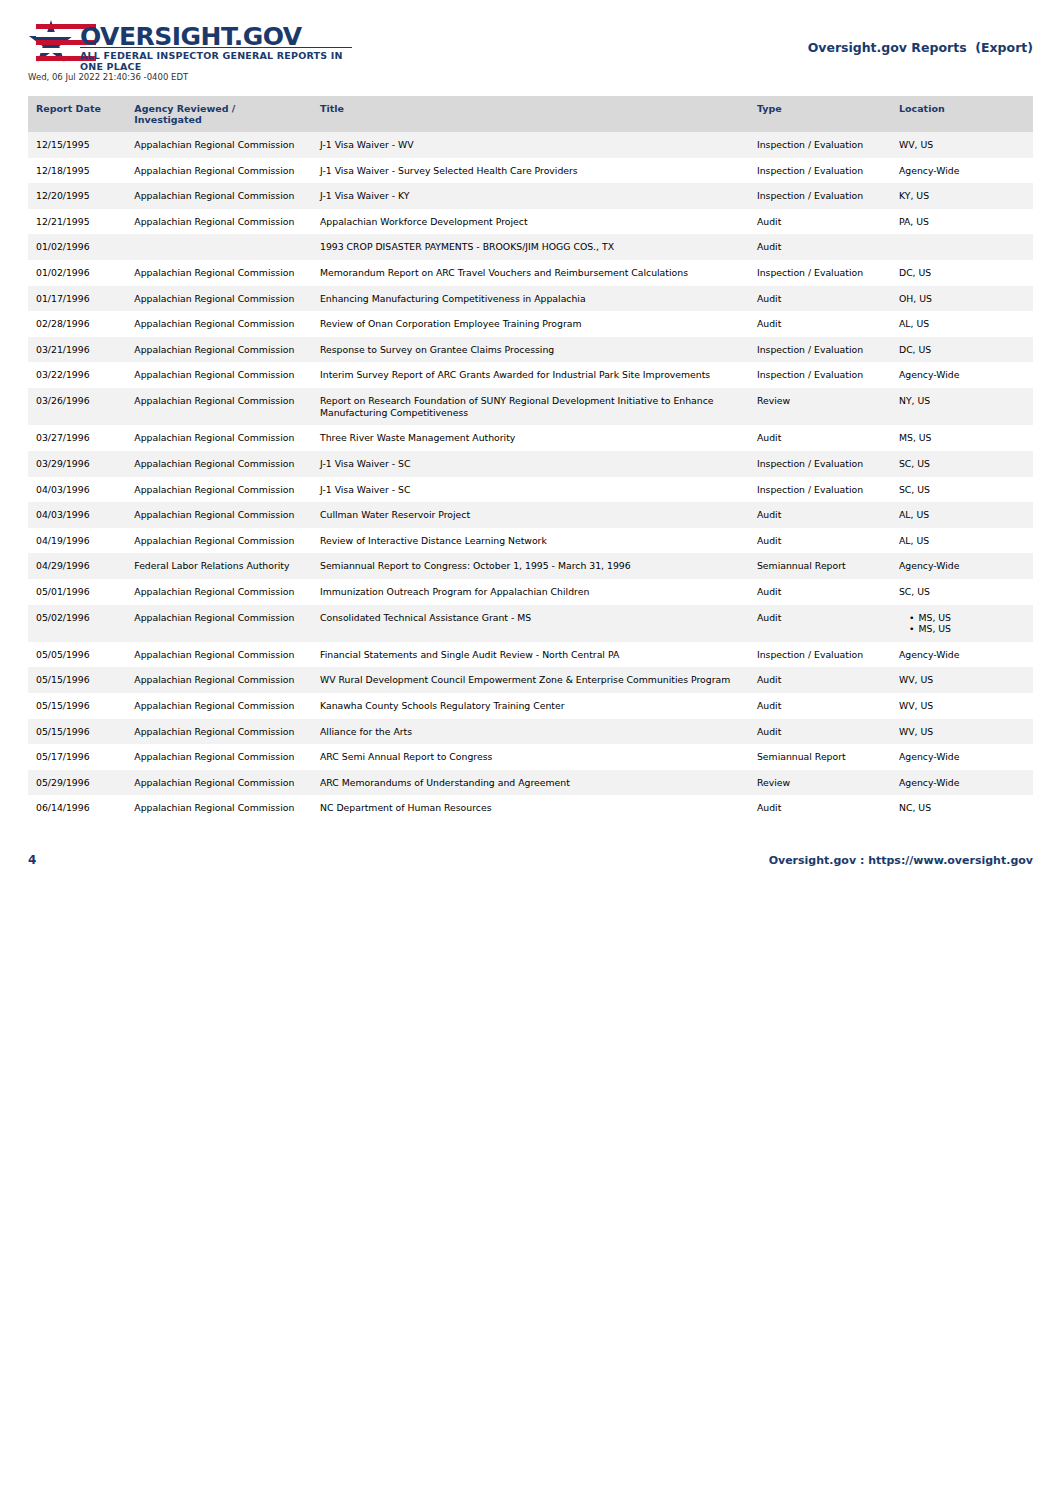OVERSIGHT.GOV
ALL FEDERAL INSPECTOR GENERAL REPORTS IN ONE PLACE
Oversight.gov Reports (Export)
Wed, 06 Jul 2022 21:40:36 -0400 EDT
| Report Date | Agency Reviewed / Investigated | Title | Type | Location |
| --- | --- | --- | --- | --- |
| 12/15/1995 | Appalachian Regional Commission | J-1 Visa Waiver - WV | Inspection / Evaluation | WV, US |
| 12/18/1995 | Appalachian Regional Commission | J-1 Visa Waiver - Survey Selected Health Care Providers | Inspection / Evaluation | Agency-Wide |
| 12/20/1995 | Appalachian Regional Commission | J-1 Visa Waiver - KY | Inspection / Evaluation | KY, US |
| 12/21/1995 | Appalachian Regional Commission | Appalachian Workforce Development Project | Audit | PA, US |
| 01/02/1996 | | 1993 CROP DISASTER PAYMENTS - BROOKS/JIM HOGG COS., TX | Audit | |
| 01/02/1996 | Appalachian Regional Commission | Memorandum Report on ARC Travel Vouchers and Reimbursement Calculations | Inspection / Evaluation | DC, US |
| 01/17/1996 | Appalachian Regional Commission | Enhancing Manufacturing Competitiveness in Appalachia | Audit | OH, US |
| 02/28/1996 | Appalachian Regional Commission | Review of Onan Corporation Employee Training Program | Audit | AL, US |
| 03/21/1996 | Appalachian Regional Commission | Response to Survey on Grantee Claims Processing | Inspection / Evaluation | DC, US |
| 03/22/1996 | Appalachian Regional Commission | Interim Survey Report of ARC Grants Awarded for Industrial Park Site Improvements | Inspection / Evaluation | Agency-Wide |
| 03/26/1996 | Appalachian Regional Commission | Report on Research Foundation of SUNY Regional Development Initiative to Enhance Manufacturing Competitiveness | Review | NY, US |
| 03/27/1996 | Appalachian Regional Commission | Three River Waste Management Authority | Audit | MS, US |
| 03/29/1996 | Appalachian Regional Commission | J-1 Visa Waiver - SC | Inspection / Evaluation | SC, US |
| 04/03/1996 | Appalachian Regional Commission | J-1 Visa Waiver - SC | Inspection / Evaluation | SC, US |
| 04/03/1996 | Appalachian Regional Commission | Cullman Water Reservoir Project | Audit | AL, US |
| 04/19/1996 | Appalachian Regional Commission | Review of Interactive Distance Learning Network | Audit | AL, US |
| 04/29/1996 | Federal Labor Relations Authority | Semiannual Report to Congress: October 1, 1995 - March 31, 1996 | Semiannual Report | Agency-Wide |
| 05/01/1996 | Appalachian Regional Commission | Immunization Outreach Program for Appalachian Children | Audit | SC, US |
| 05/02/1996 | Appalachian Regional Commission | Consolidated Technical Assistance Grant - MS | Audit | MS, US MS, US |
| 05/05/1996 | Appalachian Regional Commission | Financial Statements and Single Audit Review - North Central PA | Inspection / Evaluation | Agency-Wide |
| 05/15/1996 | Appalachian Regional Commission | WV Rural Development Council Empowerment Zone & Enterprise Communities Program | Audit | WV, US |
| 05/15/1996 | Appalachian Regional Commission | Kanawha County Schools Regulatory Training Center | Audit | WV, US |
| 05/15/1996 | Appalachian Regional Commission | Alliance for the Arts | Audit | WV, US |
| 05/17/1996 | Appalachian Regional Commission | ARC Semi Annual Report to Congress | Semiannual Report | Agency-Wide |
| 05/29/1996 | Appalachian Regional Commission | ARC Memorandums of Understanding and Agreement | Review | Agency-Wide |
| 06/14/1996 | Appalachian Regional Commission | NC Department of Human Resources | Audit | NC, US |
4
Oversight.gov : https://www.oversight.gov